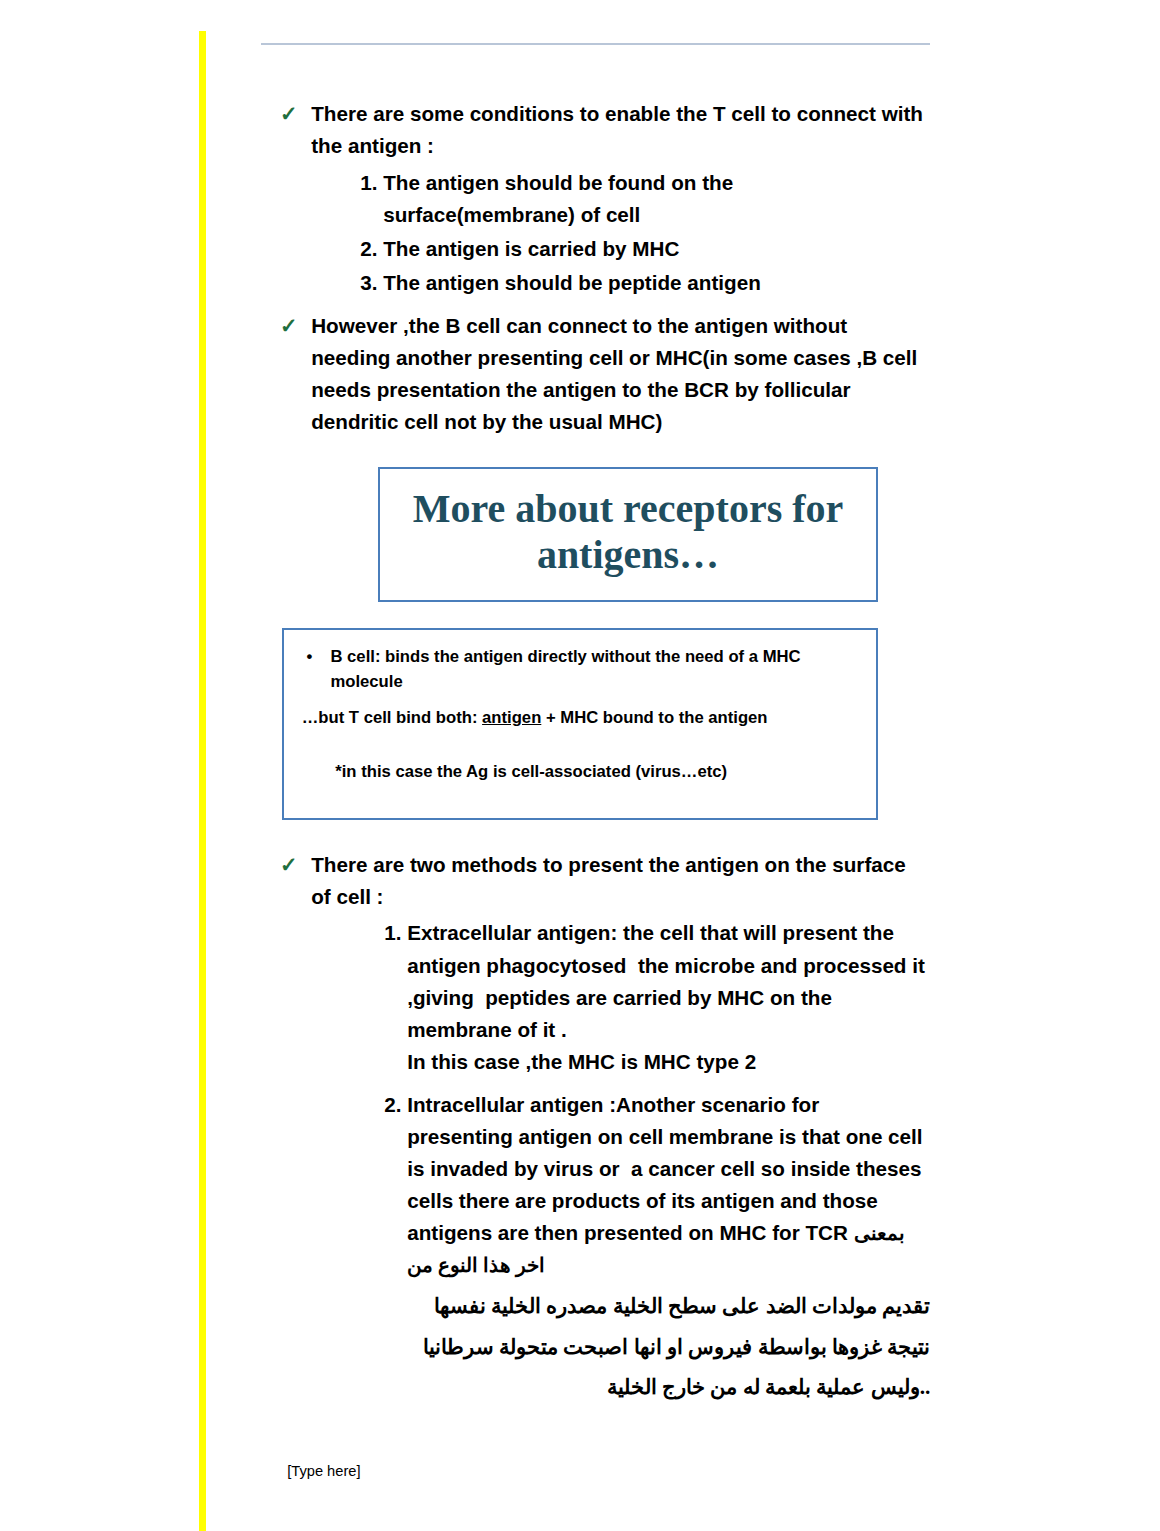There are some conditions to enable the T cell to connect with the antigen :
The antigen should be found on the surface(membrane) of cell
The antigen is carried by MHC
The antigen should be peptide antigen
However ,the B cell can connect to the antigen without needing another presenting cell or MHC(in some cases ,B cell needs presentation the antigen to the BCR by follicular dendritic cell not by the usual MHC)
More about receptors for antigens…
B cell: binds the antigen directly without the need of a MHC molecule
…but T cell bind both: antigen + MHC bound to the antigen
*in this case the Ag is cell-associated (virus…etc)
There are two methods to present the antigen on the surface of cell :
Extracellular antigen: the cell that will present the antigen phagocytosed the microbe and processed it ,giving peptides are carried by MHC on the membrane of it .
In this case ,the MHC is MHC type 2
Intracellular antigen :Another scenario for presenting antigen on cell membrane is that one cell is invaded by virus or a cancer cell so inside theses cells there are products of its antigen and those antigens are then presented on MHC for TCR بمعنى اخر هذا النوع من
تقديم مولدات الضد على سطح الخلية مصدره الخلية نفسها نتيجة غزوها بواسطة فيروس او انها اصبحت متحولة سرطانيا ..وليس عملية بلعمة له من خارج الخلية
[Type here]